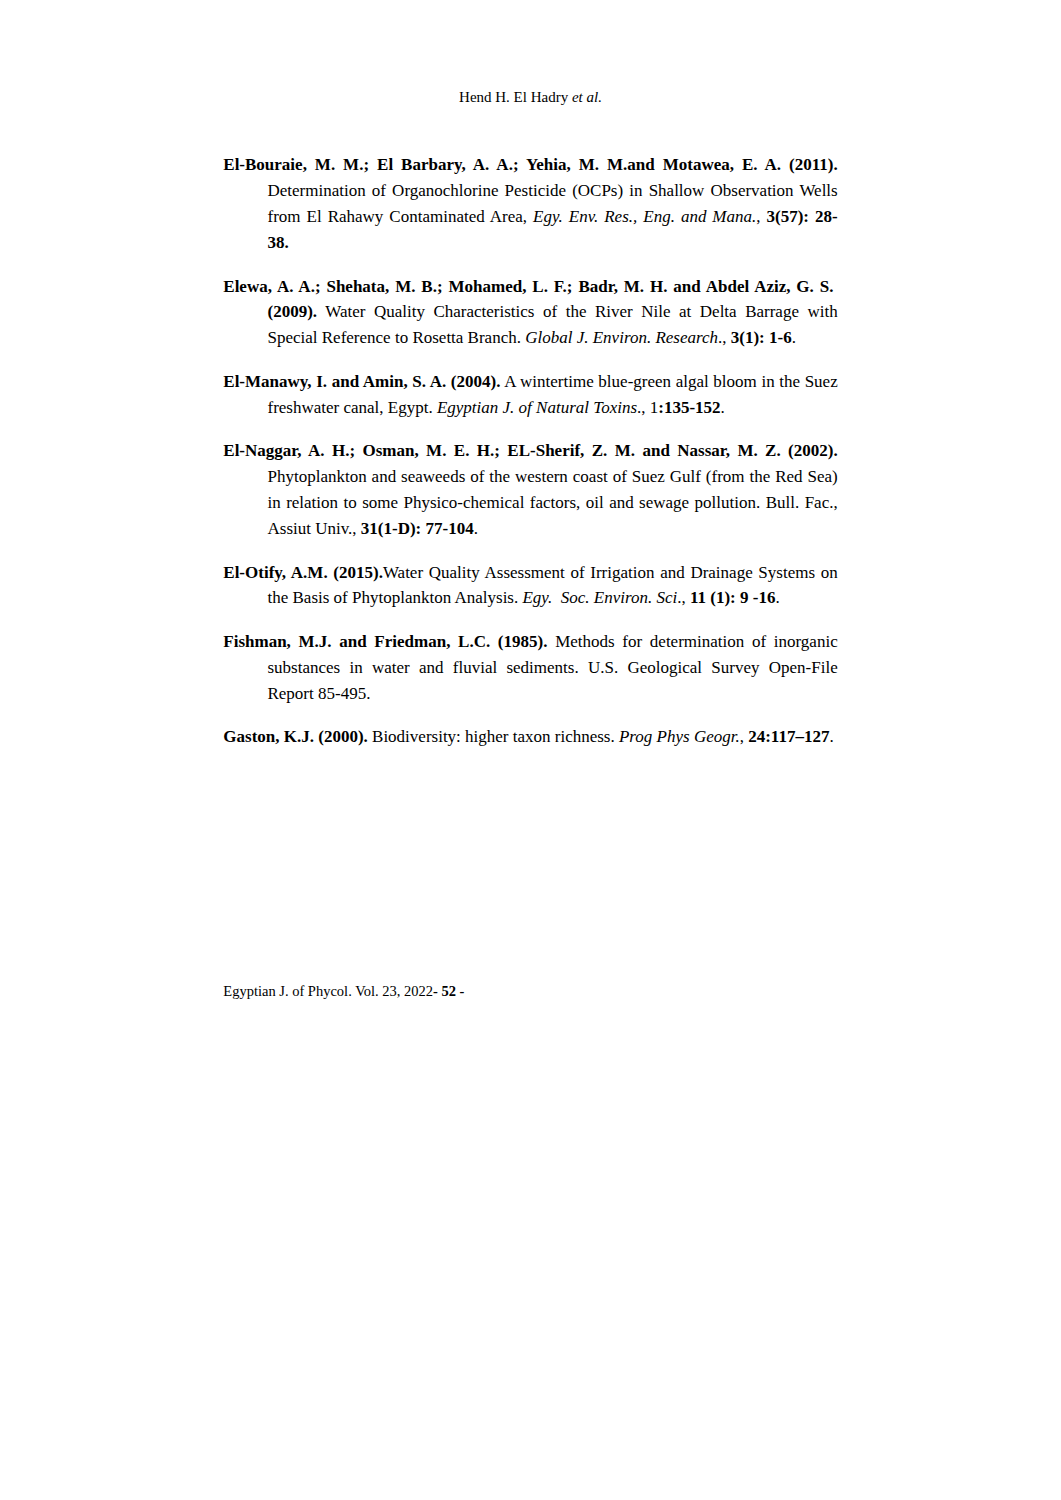Hend H. El Hadry et al.
El-Bouraie, M. M.; El Barbary, A. A.; Yehia, M. M.and Motawea, E. A. (2011). Determination of Organochlorine Pesticide (OCPs) in Shallow Observation Wells from El Rahawy Contaminated Area, Egy. Env. Res., Eng. and Mana., 3(57): 28-38.
Elewa, A. A.; Shehata, M. B.; Mohamed, L. F.; Badr, M. H. and Abdel Aziz, G. S. (2009). Water Quality Characteristics of the River Nile at Delta Barrage with Special Reference to Rosetta Branch. Global J. Environ. Research., 3(1): 1-6.
El-Manawy, I. and Amin, S. A. (2004). A wintertime blue-green algal bloom in the Suez freshwater canal, Egypt. Egyptian J. of Natural Toxins., 1:135-152.
El-Naggar, A. H.; Osman, M. E. H.; EL-Sherif, Z. M. and Nassar, M. Z. (2002). Phytoplankton and seaweeds of the western coast of Suez Gulf (from the Red Sea) in relation to some Physico-chemical factors, oil and sewage pollution. Bull. Fac., Assiut Univ., 31(1-D): 77-104.
El-Otify, A.M. (2015). Water Quality Assessment of Irrigation and Drainage Systems on the Basis of Phytoplankton Analysis. Egy. Soc. Environ. Sci., 11 (1): 9 -16.
Fishman, M.J. and Friedman, L.C. (1985). Methods for determination of inorganic substances in water and fluvial sediments. U.S. Geological Survey Open-File Report 85-495.
Gaston, K.J. (2000). Biodiversity: higher taxon richness. Prog Phys Geogr., 24:117–127.
Egyptian J. of Phycol. Vol. 23, 2022 - 52 -